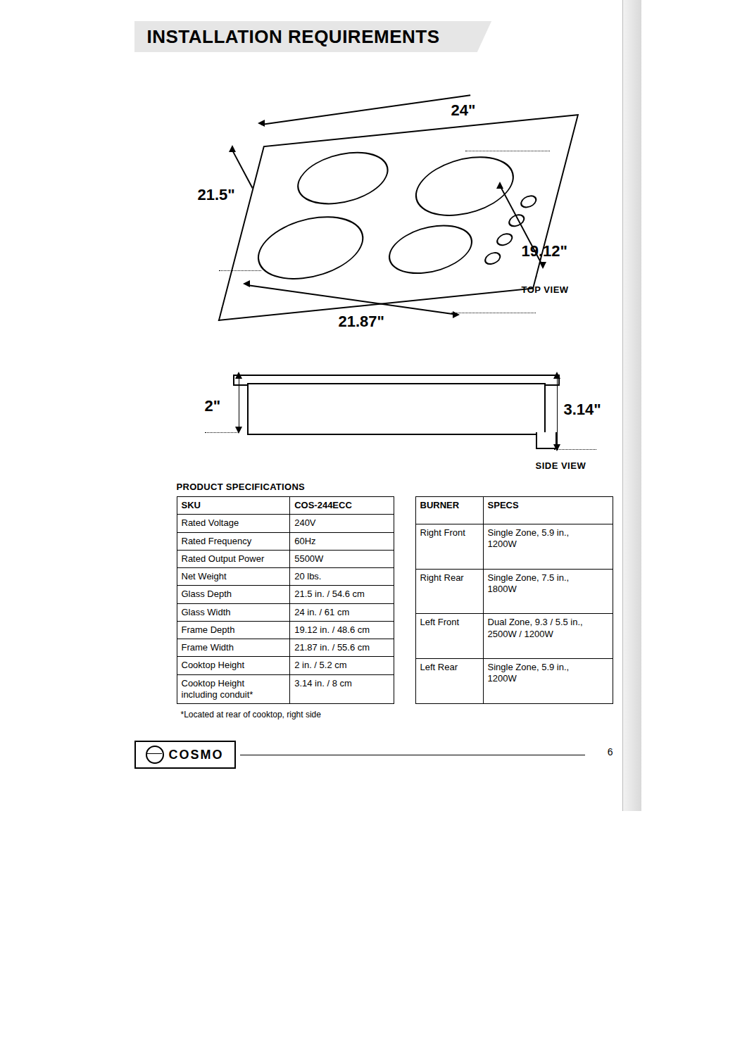Installation Requirements
24"
21.5"
19.12"
21.87"
TOP VIEW
2"
3.14"
SIDE VIEW
PRODUCT SPECIFICATIONS
| SKU | COS-244ECC |
| --- | --- |
| Rated Voltage | 240V |
| Rated Frequency | 60Hz |
| Rated Output Power | 5500W |
| Net Weight | 20 lbs. |
| Glass Depth | 21.5 in. / 54.6 cm |
| Glass Width | 24 in. / 61 cm |
| Frame Depth | 19.12 in. / 48.6 cm |
| Frame Width | 21.87 in. / 55.6 cm |
| Cooktop Height | 2 in. / 5.2 cm |
| Cooktop Height including conduit* | 3.14 in. / 8 cm |
| BURNER | SPECS |
| --- | --- |
| Right Front | Single Zone, 5.9 in., 1200W |
| Right Rear | Single Zone, 7.5 in., 1800W |
| Left Front | Dual Zone, 9.3 / 5.5 in., 2500W / 1200W |
| Left Rear | Single Zone, 5.9 in., 1200W |
*Located at rear of cooktop, right side
COSMO
6